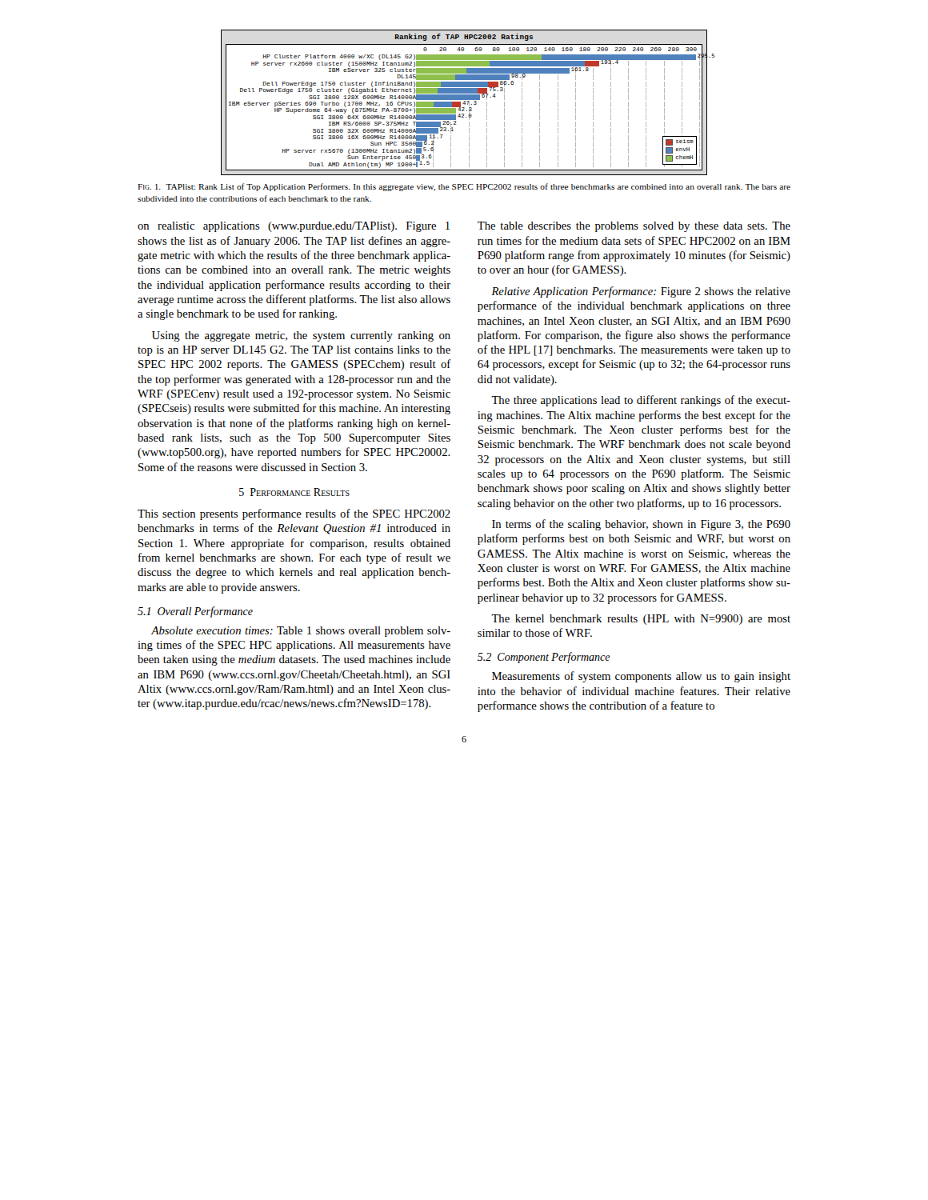Ranking of TAP HPC2002 Ratings
| | 0 20 40 60 80 100 120 140 160 180 200 220 240 260 280 300 |
| HP Cluster Platform 4000 w/XC (DL145 G2) | 295.5 |
| HP server rx2600 cluster (1500MHz Itanium2) | 193.4 |
| IBM eServer 325 cluster | 161.8 |
| DL145 | 98.9 |
| Dell PowerEdge 1750 cluster (InfiniBand) | 86.6 |
| Dell PowerEdge 1750 cluster (Gigabit Ethernet) | 75.3 |
| SGI 3800 128X 600MHz R14000A | 67.4 |
| IBM eServer pSeries 690 Turbo (1700 MHz, 16 CPUs) | 47.3 |
| HP Superdome 64-way (875MHz PA-8700+) | 42.3 |
| SGI 3800 64X 600MHz R14000A | 42.0 |
| IBM RS/6000 SP-375MHz T | 26.2 |
| SGI 3800 32X 600MHz R14000A | 23.1 |
| SGI 3800 16X 600MHz R14000A | 11.7 |
| Sun HPC 3500 | 6.2 |
| HP server rx5670 (1300MHz Itanium2) | 5.6 |
| Sun Enterprise 450 | 3.6 |
| Dual AMD Athlon(tm) MP 1900+ | 1.5 |
seism
envH
chemH
Fig. 1. TAPlist: Rank List of Top Application Performers. In this aggregate view, the SPEC HPC2002 results of three benchmarks are combined into an overall rank. The bars are subdivided into the contributions of each benchmark to the rank.
on realistic applications (www.purdue.edu/TAPlist). Figure 1 shows the list as of January 2006. The TAP list defines an aggregate metric with which the results of the three benchmark applications can be combined into an overall rank. The metric weights the individual application performance results according to their average runtime across the different platforms. The list also allows a single benchmark to be used for ranking.
Using the aggregate metric, the system currently ranking on top is an HP server DL145 G2. The TAP list contains links to the SPEC HPC 2002 reports. The GAMESS (SPECchem) result of the top performer was generated with a 128-processor run and the WRF (SPECenv) result used a 192-processor system. No Seismic (SPECseis) results were submitted for this machine. An interesting observation is that none of the platforms ranking high on kernel-based rank lists, such as the Top 500 Supercomputer Sites (www.top500.org), have reported numbers for SPEC HPC20002. Some of the reasons were discussed in Section 3.
5 Performance Results
This section presents performance results of the SPEC HPC2002 benchmarks in terms of the Relevant Question #1 introduced in Section 1. Where appropriate for comparison, results obtained from kernel benchmarks are shown. For each type of result we discuss the degree to which kernels and real application benchmarks are able to provide answers.
5.1 Overall Performance
Absolute execution times: Table 1 shows overall problem solving times of the SPEC HPC applications. All measurements have been taken using the medium datasets. The used machines include an IBM P690 (www.ccs.ornl.gov/Cheetah/Cheetah.html), an SGI Altix (www.ccs.ornl.gov/Ram/Ram.html) and an Intel Xeon cluster (www.itap.purdue.edu/rcac/news/news.cfm?NewsID=178).
The table describes the problems solved by these data sets. The run times for the medium data sets of SPEC HPC2002 on an IBM P690 platform range from approximately 10 minutes (for Seismic) to over an hour (for GAMESS).
Relative Application Performance: Figure 2 shows the relative performance of the individual benchmark applications on three machines, an Intel Xeon cluster, an SGI Altix, and an IBM P690 platform. For comparison, the figure also shows the performance of the HPL [17] benchmarks. The measurements were taken up to 64 processors, except for Seismic (up to 32; the 64-processor runs did not validate).
The three applications lead to different rankings of the executing machines. The Altix machine performs the best except for the Seismic benchmark. The Xeon cluster performs best for the Seismic benchmark. The WRF benchmark does not scale beyond 32 processors on the Altix and Xeon cluster systems, but still scales up to 64 processors on the P690 platform. The Seismic benchmark shows poor scaling on Altix and shows slightly better scaling behavior on the other two platforms, up to 16 processors.
In terms of the scaling behavior, shown in Figure 3, the P690 platform performs best on both Seismic and WRF, but worst on GAMESS. The Altix machine is worst on Seismic, whereas the Xeon cluster is worst on WRF. For GAMESS, the Altix machine performs best. Both the Altix and Xeon cluster platforms show superlinear behavior up to 32 processors for GAMESS.
The kernel benchmark results (HPL with N=9900) are most similar to those of WRF.
5.2 Component Performance
Measurements of system components allow us to gain insight into the behavior of individual machine features. Their relative performance shows the contribution of a feature to
6